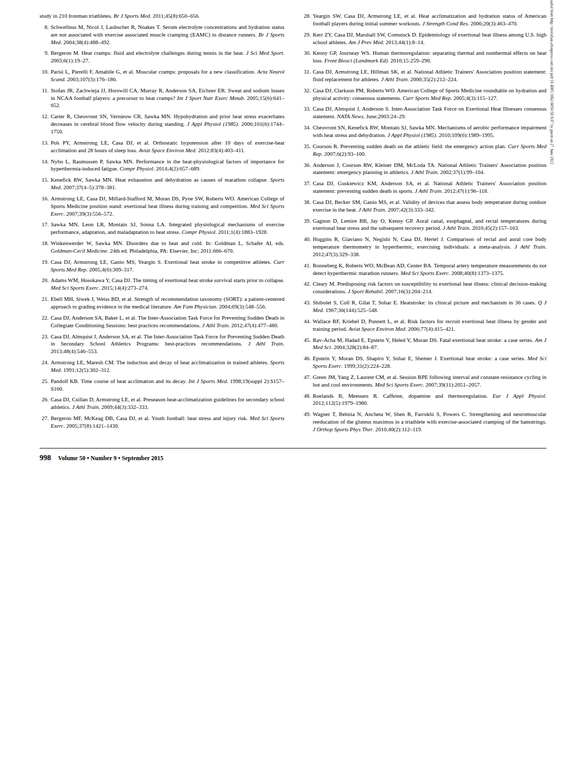Downloaded from http://meridian.allenpress.com/doi/pdf/10.4085/1062-6050-50.9.07 by guest on 27 June 2022
study in 210 Ironman triathletes. Br J Sports Med. 2011;45(8):650–656.
Schwellnus M, Nicol J, Laubscher R, Noakes T. Serum electrolyte concentrations and hydration status are not associated with exercise associated muscle cramping (EAMC) in distance runners. Br J Sports Med. 2004;38(4):488–492.
Bergeron M. Heat cramps: fluid and electrolyte challenges during tennis in the heat. J Sci Med Sport. 2003;6(1):19–27.
Parisi L, Pierelli F, Amabile G, et al. Muscular cramps: proposals for a new classification. Acta Neurol Scand. 2003;107(3):176–186.
Stofan JR, Zachwieja JJ, Horswill CA, Murray R, Anderson SA, Eichner ER. Sweat and sodium losses in NCAA football players: a precursor to heat cramps? Int J Sport Nutr Exerc Metab. 2005;15(6):641–652.
Carter R, Cheuvront SN, Vernieuw CR, Sawka MN. Hypohydration and prior heat stress exacerbates decreases in cerebral blood flow velocity during standing. J Appl Physiol (1985). 2006;101(6):1744–1750.
Poh PY, Armstrong LE, Casa DJ, et al. Orthostatic hypotension after 10 days of exercise-heat acclimation and 28 hours of sleep loss. Aviat Space Environ Med. 2012;83(4):403–411.
Nybo L, Rasmussen P, Sawka MN. Performance in the heat-physiological factors of importance for hyperthermia-induced fatigue. Compr Physiol. 2014;4(2):657–689.
Kenefick RW, Sawka MN. Heat exhaustion and dehydration as causes of marathon collapse. Sports Med. 2007;37(4–5):378–381.
Armstrong LE, Casa DJ, Millard-Stafford M, Moran DS, Pyne SW, Roberts WO. American College of Sports Medicine position stand: exertional heat illness during training and competition. Med Sci Sports Exerc. 2007;39(3):556–572.
Sawka MN, Leon LR, Montain SJ, Sonna LA. Integrated physiological mechanisms of exercise performance, adaptation, and maladaptation to heat stress. Compr Physiol. 2011;1(4):1883–1928.
Winkenwerder W, Sawka MN. Disorders due to heat and cold. In: Goldman L, Schafer AI, eds. Goldman-Cecil Medicine. 24th ed. Philadelphia, PA: Elsevier, Inc; 2011:666–670.
Casa DJ, Armstrong LE, Ganio MS, Yeargin S. Exertional heat stroke in competitive athletes. Curr Sports Med Rep. 2005;4(6):309–317.
Adams WM, Hosokawa Y, Casa DJ. The timing of exertional heat stroke survival starts prior to collapse. Med Sci Sports Exerc. 2015;14(4):273–274.
Ebell MH, Siwek J, Weiss BD, et al. Strength of recommendation taxonomy (SORT): a patient-centered approach to grading evidence in the medical literature. Am Fam Physician. 2004;69(3):548–556.
Casa DJ, Anderson SA, Baker L, et al. The Inter-Association Task Force for Preventing Sudden Death in Collegiate Conditioning Sessions: best practices recommendations. J Athl Train. 2012;47(4):477–480.
Casa DJ, Almquist J, Anderson SA, et al. The Inter-Association Task Force for Preventing Sudden Death in Secondary School Athletics Programs: best-practices recommendations. J Athl Train. 2013;48(4):546–553.
Armstrong LE, Maresh CM. The induction and decay of heat acclimatization in trained athletes. Sports Med. 1991;12(5):302–312.
Pandolf KB. Time course of heat acclimation and its decay. Int J Sports Med. 1998;19(suppl 2):S157–S160.
Casa DJ, Csillan D, Armstrong LE, et al. Preseason heat-acclimatization guidelines for secondary school athletics. J Athl Train. 2009;44(3):332–333.
Bergeron MF, McKeag DB, Casa DJ, et al. Youth football: heat stress and injury risk. Med Sci Sports Exerc. 2005;37(8):1421–1430.
Yeargin SW, Casa DJ, Armstrong LE, et al. Heat acclimatization and hydration status of American football players during initial summer workouts. J Strength Cond Res. 2006;20(3):463–470.
Kerr ZY, Casa DJ, Marshall SW, Comstock D. Epidemiology of exertional heat illness among U.S. high school athletes. Am J Prev Med. 2013;44(1):8–14.
Kenny GP, Journeay WS. Human thermoregulation: separating thermal and nonthermal effects on heat loss. Front Biosci (Landmark Ed). 2010;15:259–290.
Casa DJ, Armstrong LE, Hillman SK, et al. National Athletic Trainers' Association position statement: fluid replacement for athletes. J Athl Train. 2000;35(2):212–224.
Casa DJ, Clarkson PM, Roberts WO. American College of Sports Medicine roundtable on hydration and physical activity: consensus statements. Curr Sports Med Rep. 2005;4(3):115–127.
Casa DJ, Almquist J, Anderson S. Inter-Association Task Force on Exertional Heat Illnesses consensus statement. NATA News. June;2003:24–29.
Cheuvront SN, Kenefick RW, Montain SJ, Sawka MN. Mechanisms of aerobic performance impairment with heat stress and dehydration. J Appl Physiol (1985). 2010;109(6):1989–1995.
Courson R. Preventing sudden death on the athletic field: the emergency action plan. Curr Sports Med Rep. 2007;6(2):93–100.
Anderson J, Courson RW, Kleiner DM, McLoda TA. National Athletic Trainers' Association position statement: emergency planning in athletics. J Athl Train. 2002;37(1):99–104.
Casa DJ, Guskiewicz KM, Anderson SA, et al. National Athletic Trainers' Association position statement: preventing sudden death in sports. J Athl Train. 2012;47(1):96–118.
Casa DJ, Becker SM, Ganio MS, et al. Validity of devices that assess body temperature during outdoor exercise in the heat. J Athl Train. 2007;42(3):333–342.
Gagnon D, Lemire BB, Jay O, Kenny GP. Aural canal, esophageal, and rectal temperatures during exertional heat stress and the subsequent recovery period. J Athl Train. 2010;45(2):157–163.
Huggins R, Glaviano N, Negishi N, Casa DJ, Hertel J. Comparison of rectal and aural core body temperature thermometry in hyperthermic, exercising individuals: a meta-analysis. J Athl Train. 2012;47(3):329–338.
Ronneberg K, Roberts WO, McBean AD, Center BA. Temporal artery temperature measurements do not detect hyperthermic marathon runners. Med Sci Sports Exerc. 2008;40(8):1373–1375.
Cleary M. Predisposing risk factors on susceptibility to exertional heat illness: clinical decision-making considerations. J Sport Rehabil. 2007;16(3):204–214.
Shibolet S, Coll R, Gilat T, Sohar E. Heatstroke: its clinical picture and mechanism in 36 cases. Q J Med. 1967;36(144):525–548.
Wallace RF, Kriebel D, Punnett L, et al. Risk factors for recruit exertional heat illness by gender and training period. Aviat Space Environ Med. 2006;77(4):415–421.
Rav-Acha M, Hadad E, Epstein Y, Heled Y, Moran DS. Fatal exertional heat stroke: a case series. Am J Med Sci. 2004;328(2):84–87.
Epstein Y, Moran DS, Shapiro Y, Sohar E, Shemer J. Exertional heat stroke: a case series. Med Sci Sports Exerc. 1999;31(2):224–228.
Green JM, Yang Z, Laurent CM, et al. Session RPE following interval and constant-resistance cycling in hot and cool environments. Med Sci Sports Exerc. 2007;39(11):2051–2057.
Roelands B, Meeusen R. Caffeine, dopamine and thermoregulation. Eur J Appl Physiol. 2012;112(5):1979–1980.
Wagner T, Behnia N, Ancheta W, Shen R, Farrokhi S, Powers C. Strengthening and neuromuscular reeducation of the gluteus maximus in a triathlete with exercise-associated cramping of the hamstrings. J Orthop Sports Phys Ther. 2010;40(2):112–119.
998 Volume 50 • Number 9 • September 2015